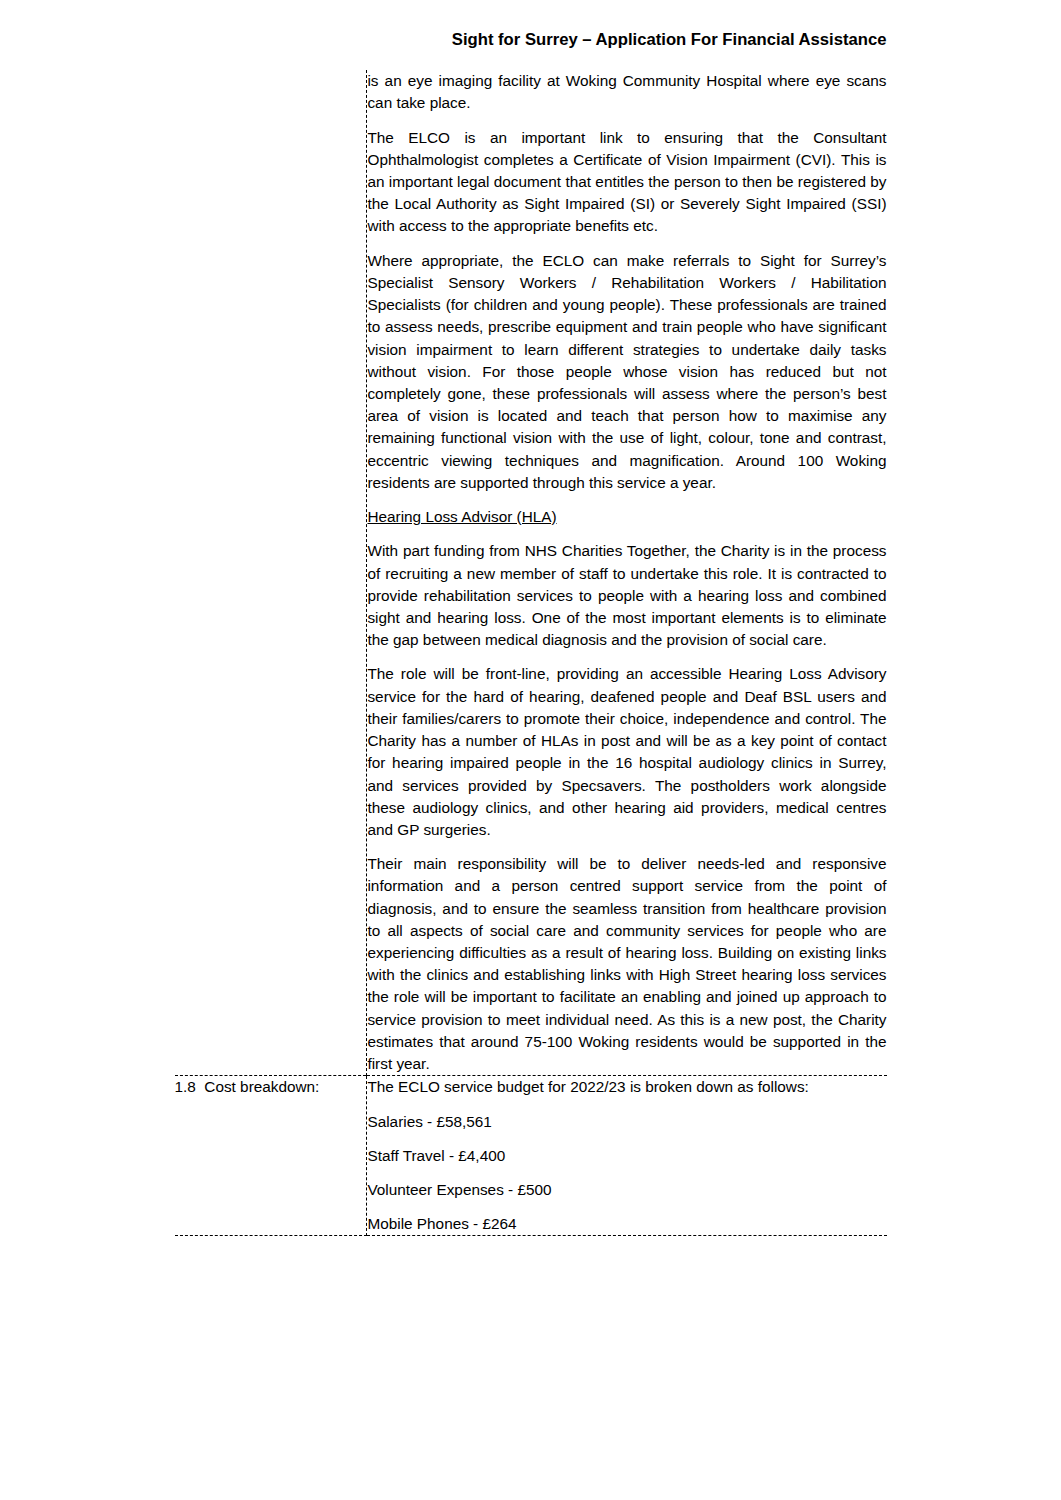Sight for Surrey – Application For Financial Assistance
| | is an eye imaging facility at Woking Community Hospital where eye scans can take place. The ELCO is an important link to ensuring that the Consultant Ophthalmologist completes a Certificate of Vision Impairment (CVI). This is an important legal document that entitles the person to then be registered by the Local Authority as Sight Impaired (SI) or Severely Sight Impaired (SSI) with access to the appropriate benefits etc. Where appropriate, the ECLO can make referrals to Sight for Surrey’s Specialist Sensory Workers / Rehabilitation Workers / Habilitation Specialists (for children and young people). These professionals are trained to assess needs, prescribe equipment and train people who have significant vision impairment to learn different strategies to undertake daily tasks without vision. For those people whose vision has reduced but not completely gone, these professionals will assess where the person’s best area of vision is located and teach that person how to maximise any remaining functional vision with the use of light, colour, tone and contrast, eccentric viewing techniques and magnification. Around 100 Woking residents are supported through this service a year. Hearing Loss Advisor (HLA) With part funding from NHS Charities Together, the Charity is in the process of recruiting a new member of staff to undertake this role. It is contracted to provide rehabilitation services to people with a hearing loss and combined sight and hearing loss. One of the most important elements is to eliminate the gap between medical diagnosis and the provision of social care. The role will be front-line, providing an accessible Hearing Loss Advisory service for the hard of hearing, deafened people and Deaf BSL users and their families/carers to promote their choice, independence and control. The Charity has a number of HLAs in post and will be as a key point of contact for hearing impaired people in the 16 hospital audiology clinics in Surrey, and services provided by Specsavers. The postholders work alongside these audiology clinics, and other hearing aid providers, medical centres and GP surgeries. Their main responsibility will be to deliver needs-led and responsive information and a person centred support service from the point of diagnosis, and to ensure the seamless transition from healthcare provision to all aspects of social care and community services for people who are experiencing difficulties as a result of hearing loss. Building on existing links with the clinics and establishing links with High Street hearing loss services the role will be important to facilitate an enabling and joined up approach to service provision to meet individual need. As this is a new post, the Charity estimates that around 75-100 Woking residents would be supported in the first year. |
| 1.8 Cost breakdown: | The ECLO service budget for 2022/23 is broken down as follows: Salaries - £58,561 Staff Travel - £4,400 Volunteer Expenses - £500 Mobile Phones - £264 |